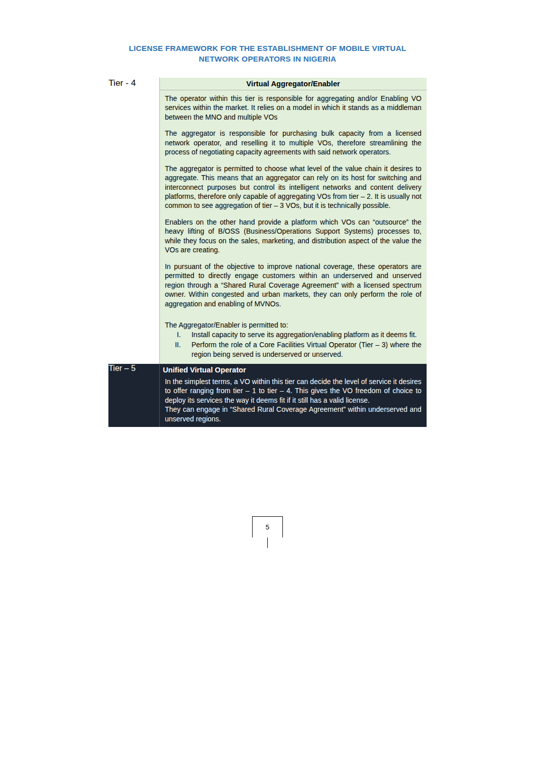LICENSE FRAMEWORK FOR THE ESTABLISHMENT OF MOBILE VIRTUAL NETWORK OPERATORS IN NIGERIA
| Tier - 4 | Virtual Aggregator/Enabler The operator within this tier is responsible for aggregating and/or Enabling VO services within the market. It relies on a model in which it stands as a middleman between the MNO and multiple VOs The aggregator is responsible for purchasing bulk capacity from a licensed network operator, and reselling it to multiple VOs, therefore streamlining the process of negotiating capacity agreements with said network operators. The aggregator is permitted to choose what level of the value chain it desires to aggregate. This means that an aggregator can rely on its host for switching and interconnect purposes but control its intelligent networks and content delivery platforms, therefore only capable of aggregating VOs from tier – 2. It is usually not common to see aggregation of tier – 3 VOs, but it is technically possible. Enablers on the other hand provide a platform which VOs can “outsource” the heavy lifting of B/OSS (Business/Operations Support Systems) processes to, while they focus on the sales, marketing, and distribution aspect of the value the VOs are creating. In pursuant of the objective to improve national coverage, these operators are permitted to directly engage customers within an underserved and unserved region through a “Shared Rural Coverage Agreement” with a licensed spectrum owner. Within congested and urban markets, they can only perform the role of aggregation and enabling of MVNOs. The Aggregator/Enabler is permitted to: I. Install capacity to serve its aggregation/enabling platform as it deems fit. II. Perform the role of a Core Facilities Virtual Operator (Tier – 3) where the region being served is underserved or unserved. |
| Tier – 5 | Unified Virtual Operator In the simplest terms, a VO within this tier can decide the level of service it desires to offer ranging from tier – 1 to tier – 4. This gives the VO freedom of choice to deploy its services the way it deems fit if it still has a valid license. They can engage in “Shared Rural Coverage Agreement” within underserved and unserved regions. |
5